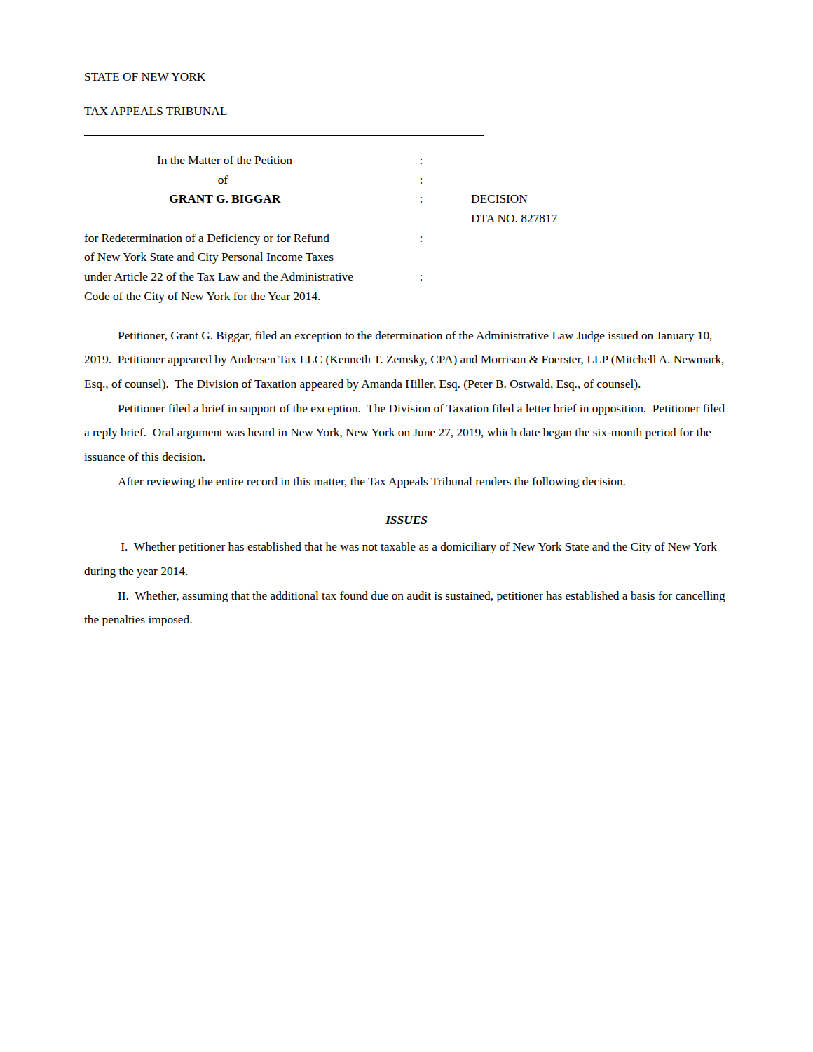STATE OF NEW YORK
TAX APPEALS TRIBUNAL
| In the Matter of the Petition | : | |
| of | : | |
| GRANT G. BIGGAR | : | DECISION DTA NO. 827817 |
| for Redetermination of a Deficiency or for Refund of New York State and City Personal Income Taxes | : | |
| under Article 22 of the Tax Law and the Administrative Code of the City of New York for the Year 2014. | : | |
Petitioner, Grant G. Biggar, filed an exception to the determination of the Administrative Law Judge issued on January 10, 2019. Petitioner appeared by Andersen Tax LLC (Kenneth T. Zemsky, CPA) and Morrison & Foerster, LLP (Mitchell A. Newmark, Esq., of counsel). The Division of Taxation appeared by Amanda Hiller, Esq. (Peter B. Ostwald, Esq., of counsel).
Petitioner filed a brief in support of the exception. The Division of Taxation filed a letter brief in opposition. Petitioner filed a reply brief. Oral argument was heard in New York, New York on June 27, 2019, which date began the six-month period for the issuance of this decision.
After reviewing the entire record in this matter, the Tax Appeals Tribunal renders the following decision.
ISSUES
I. Whether petitioner has established that he was not taxable as a domiciliary of New York State and the City of New York during the year 2014.
II. Whether, assuming that the additional tax found due on audit is sustained, petitioner has established a basis for cancelling the penalties imposed.